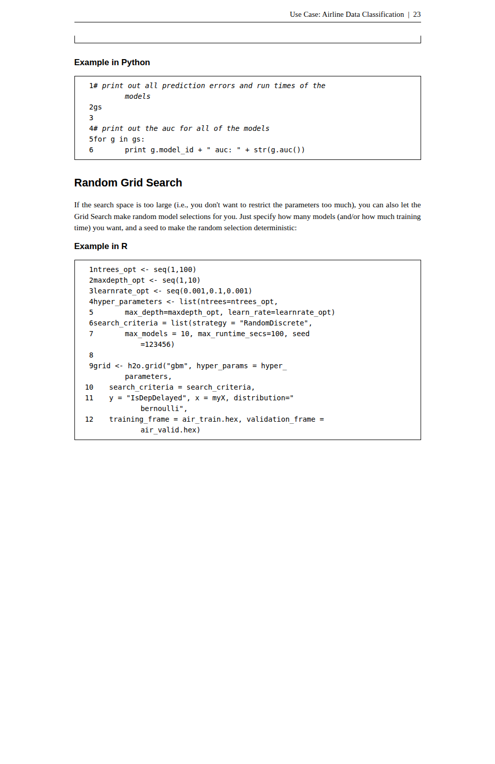Use Case: Airline Data Classification|23
Example in Python
| 1 | # print out all prediction errors and run times of the |
| | models |
| 2 | gs |
| 3 | |
| 4 | # print out the auc for all of the models |
| 5 | for g in gs: |
| 6 | print g.model_id + " auc: " + str(g.auc()) |
Random Grid Search
If the search space is too large (i.e., you don't want to restrict the parameters too much), you can also let the Grid Search make random model selections for you. Just specify how many models (and/or how much training time) you want, and a seed to make the random selection deterministic:
Example in R
| 1 | ntrees_opt <- seq(1,100) |
| 2 | maxdepth_opt <- seq(1,10) |
| 3 | learnrate_opt <- seq(0.001,0.1,0.001) |
| 4 | hyper_parameters <- list(ntrees=ntrees_opt, |
| 5 | max_depth=maxdepth_opt, learn_rate=learnrate_opt) |
| 6 | search_criteria = list(strategy = "RandomDiscrete", |
| 7 | max_models = 10, max_runtime_secs=100, seed |
| | =123456) |
| 8 | |
| 9 | grid <- h2o.grid("gbm", hyper_params = hyper_ |
| | parameters, |
| 10 | search_criteria = search_criteria, |
| 11 | y = "IsDepDelayed", x = myX, distribution=" |
| | bernoulli", |
| 12 | training_frame = air_train.hex, validation_frame = |
| | air_valid.hex) |